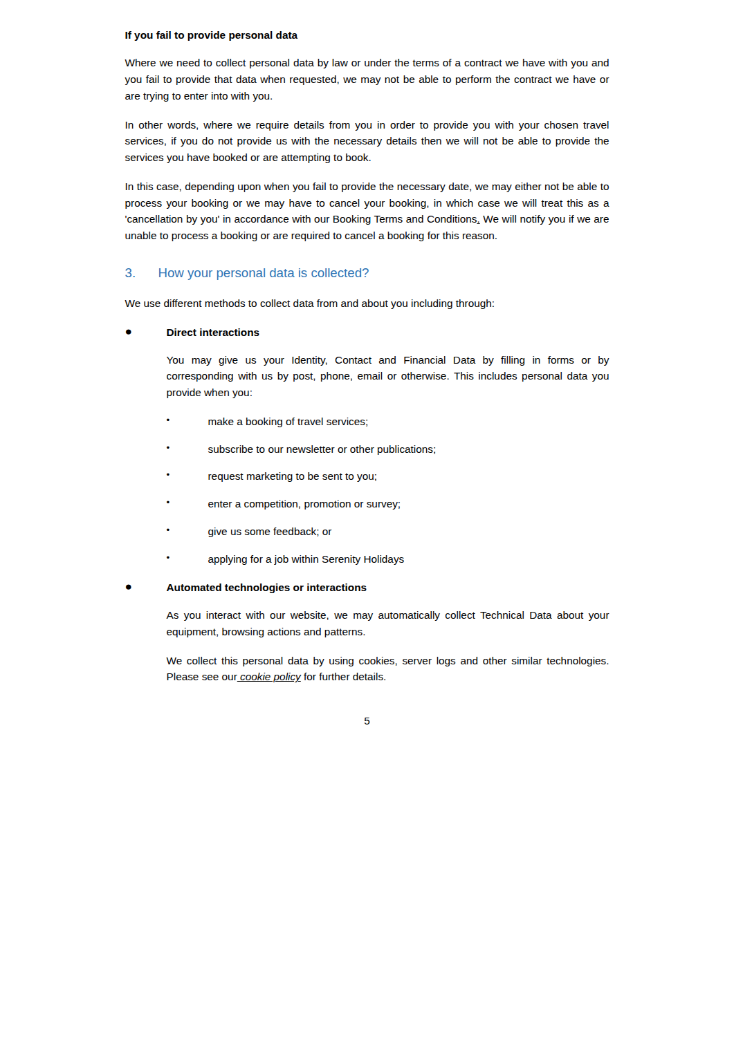If you fail to provide personal data
Where we need to collect personal data by law or under the terms of a contract we have with you and you fail to provide that data when requested, we may not be able to perform the contract we have or are trying to enter into with you.
In other words, where we require details from you in order to provide you with your chosen travel services, if you do not provide us with the necessary details then we will not be able to provide the services you have booked or are attempting to book.
In this case, depending upon when you fail to provide the necessary date, we may either not be able to process your booking or we may have to cancel your booking, in which case we will treat this as a 'cancellation by you' in accordance with our Booking Terms and Conditions. We will notify you if we are unable to process a booking or are required to cancel a booking for this reason.
3. How your personal data is collected?
We use different methods to collect data from and about you including through:
● Direct interactions
You may give us your Identity, Contact and Financial Data by filling in forms or by corresponding with us by post, phone, email or otherwise. This includes personal data you provide when you:
•make a booking of travel services;
•subscribe to our newsletter or other publications;
•request marketing to be sent to you;
•enter a competition, promotion or survey;
•give us some feedback; or
•applying for a job within Serenity Holidays
● Automated technologies or interactions
As you interact with our website, we may automatically collect Technical Data about your equipment, browsing actions and patterns.
We collect this personal data by using cookies, server logs and other similar technologies. Please see our cookie policy for further details.
5